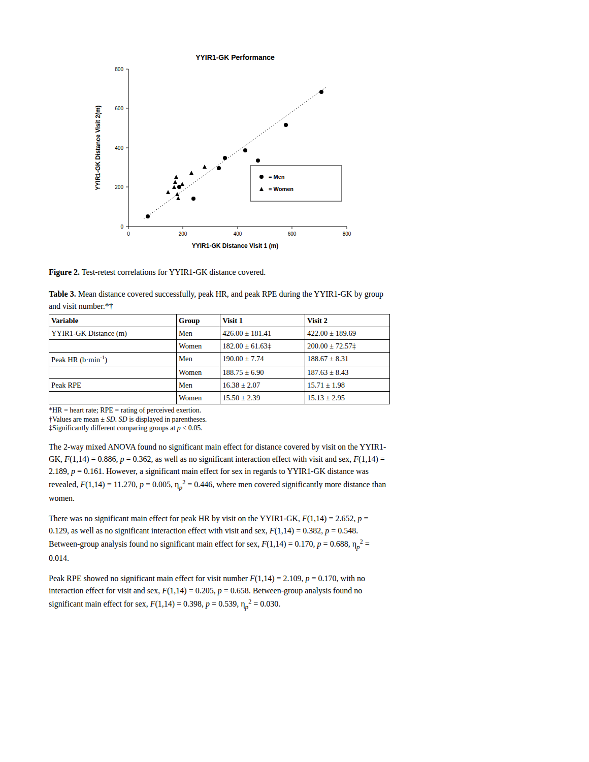YYIR1-GK Performance 0 200 400 600 800 0 200 400 600 800 YYIR1-GK Distance Visit 1 (m) YYIR1-GK Distance Visit 2(m) = Men = Women
Figure 2. Test-retest correlations for YYIR1-GK distance covered.
Table 3. Mean distance covered successfully, peak HR, and peak RPE during the YYIR1-GK by group and visit number.*†
| Variable | Group | Visit 1 | Visit 2 |
| --- | --- | --- | --- |
| YYIR1-GK Distance (m) | Men | 426.00 ± 181.41 | 422.00 ± 189.69 |
| | Women | 182.00 ± 61.63‡ | 200.00 ± 72.57‡ |
| Peak HR (b·min -1 ) | Men | 190.00 ± 7.74 | 188.67 ± 8.31 |
| | Women | 188.75 ± 6.90 | 187.63 ± 8.43 |
| Peak RPE | Men | 16.38 ± 2.07 | 15.71 ± 1.98 |
| | Women | 15.50 ± 2.39 | 15.13 ± 2.95 |
*HR = heart rate; RPE = rating of perceived exertion.
†Values are mean ± SD. SD is displayed in parentheses.
‡Significantly different comparing groups at p < 0.05.
The 2-way mixed ANOVA found no significant main effect for distance covered by visit on the YYIR1-GK, F(1,14) = 0.886, p = 0.362, as well as no significant interaction effect with visit and sex, F(1,14) = 2.189, p = 0.161. However, a significant main effect for sex in regards to YYIR1-GK distance was revealed, F(1,14) = 11.270, p = 0.005, ηp2 = 0.446, where men covered significantly more distance than women.
There was no significant main effect for peak HR by visit on the YYIR1-GK, F(1,14) = 2.652, p = 0.129, as well as no significant interaction effect with visit and sex, F(1,14) = 0.382, p = 0.548. Between-group analysis found no significant main effect for sex, F(1,14) = 0.170, p = 0.688, ηp2 = 0.014.
Peak RPE showed no significant main effect for visit number F(1,14) = 2.109, p = 0.170, with no interaction effect for visit and sex, F(1,14) = 0.205, p = 0.658. Between-group analysis found no significant main effect for sex, F(1,14) = 0.398, p = 0.539, ηp2 = 0.030.